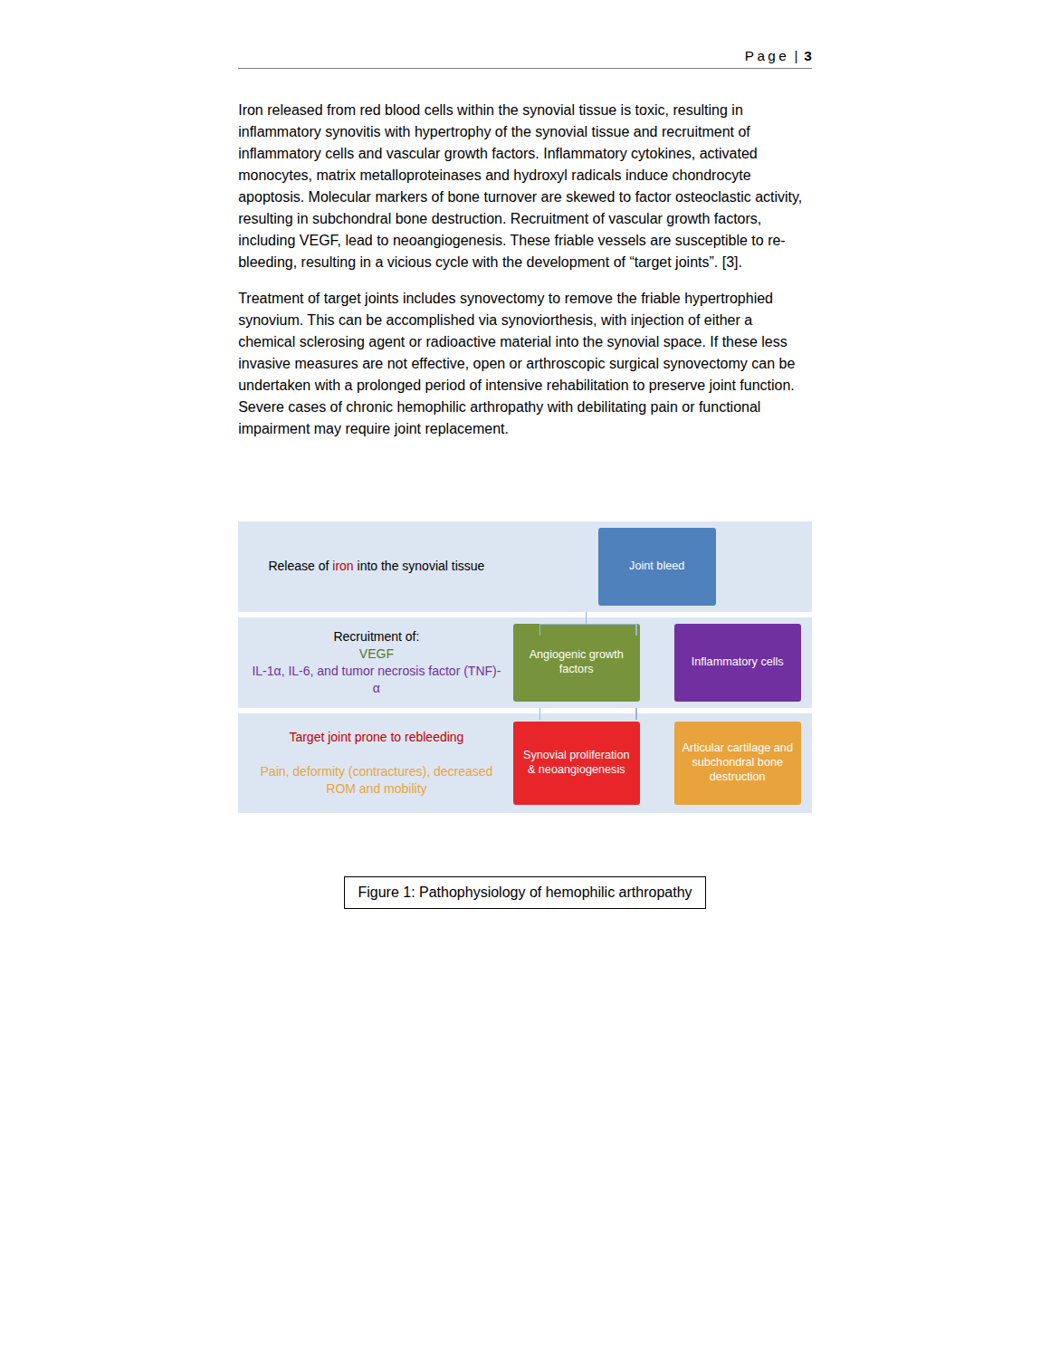Page | 3
Iron released from red blood cells within the synovial tissue is toxic, resulting in inflammatory synovitis with hypertrophy of the synovial tissue and recruitment of inflammatory cells and vascular growth factors. Inflammatory cytokines, activated monocytes, matrix metalloproteinases and hydroxyl radicals induce chondrocyte apoptosis. Molecular markers of bone turnover are skewed to factor osteoclastic activity, resulting in subchondral bone destruction. Recruitment of vascular growth factors, including VEGF, lead to neoangiogenesis. These friable vessels are susceptible to re-bleeding, resulting in a vicious cycle with the development of “target joints”. [3].
Treatment of target joints includes synovectomy to remove the friable hypertrophied synovium. This can be accomplished via synoviorthesis, with injection of either a chemical sclerosing agent or radioactive material into the synovial space. If these less invasive measures are not effective, open or arthroscopic surgical synovectomy can be undertaken with a prolonged period of intensive rehabilitation to preserve joint function. Severe cases of chronic hemophilic arthropathy with debilitating pain or functional impairment may require joint replacement.
Release of iron into the synovial tissue
Joint bleed
Recruitment of:
VEGF
IL-1α, IL-6, and tumor necrosis factor (TNF)-α
Angiogenic growth factors
Inflammatory cells
Target joint prone to rebleeding
Pain, deformity (contractures), decreased ROM and mobility
Synovial proliferation
& neoangiogenesis
Articular cartilage and subchondral bone destruction
Figure 1: Pathophysiology of hemophilic arthropathy